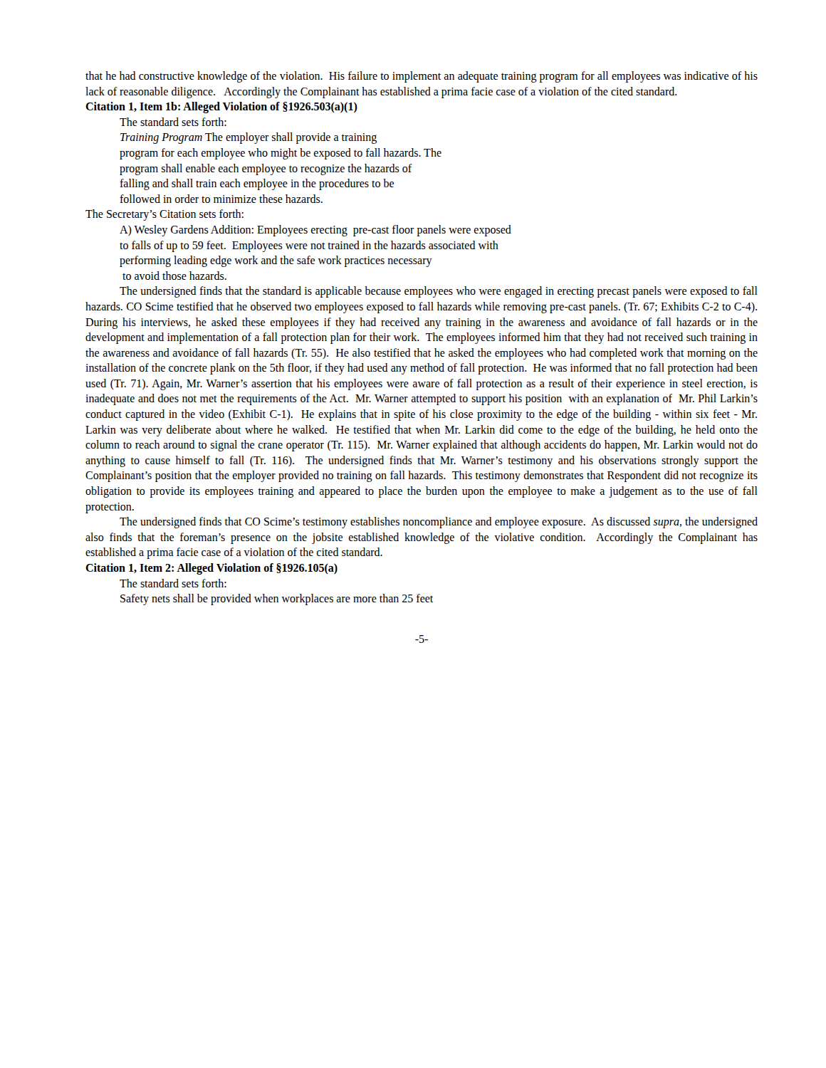that he had constructive knowledge of the violation. His failure to implement an adequate training program for all employees was indicative of his lack of reasonable diligence. Accordingly the Complainant has established a prima facie case of a violation of the cited standard.
Citation 1, Item 1b: Alleged Violation of §1926.503(a)(1)
The standard sets forth:
Training Program The employer shall provide a training
program for each employee who might be exposed to fall hazards. The
program shall enable each employee to recognize the hazards of
falling and shall train each employee in the procedures to be
followed in order to minimize these hazards.
The Secretary’s Citation sets forth:
A) Wesley Gardens Addition: Employees erecting pre-cast floor panels were exposed
to falls of up to 59 feet. Employees were not trained in the hazards associated with
performing leading edge work and the safe work practices necessary
to avoid those hazards.
The undersigned finds that the standard is applicable because employees who were engaged in erecting precast panels were exposed to fall hazards. CO Scime testified that he observed two employees exposed to fall hazards while removing pre-cast panels. (Tr. 67; Exhibits C-2 to C-4). During his interviews, he asked these employees if they had received any training in the awareness and avoidance of fall hazards or in the development and implementation of a fall protection plan for their work. The employees informed him that they had not received such training in the awareness and avoidance of fall hazards (Tr. 55). He also testified that he asked the employees who had completed work that morning on the installation of the concrete plank on the 5th floor, if they had used any method of fall protection. He was informed that no fall protection had been used (Tr. 71). Again, Mr. Warner’s assertion that his employees were aware of fall protection as a result of their experience in steel erection, is inadequate and does not met the requirements of the Act. Mr. Warner attempted to support his position with an explanation of Mr. Phil Larkin’s conduct captured in the video (Exhibit C-1). He explains that in spite of his close proximity to the edge of the building - within six feet - Mr. Larkin was very deliberate about where he walked. He testified that when Mr. Larkin did come to the edge of the building, he held onto the column to reach around to signal the crane operator (Tr. 115). Mr. Warner explained that although accidents do happen, Mr. Larkin would not do anything to cause himself to fall (Tr. 116). The undersigned finds that Mr. Warner’s testimony and his observations strongly support the Complainant’s position that the employer provided no training on fall hazards. This testimony demonstrates that Respondent did not recognize its obligation to provide its employees training and appeared to place the burden upon the employee to make a judgement as to the use of fall protection.
The undersigned finds that CO Scime’s testimony establishes noncompliance and employee exposure. As discussed supra, the undersigned also finds that the foreman’s presence on the jobsite established knowledge of the violative condition. Accordingly the Complainant has established a prima facie case of a violation of the cited standard.
Citation 1, Item 2: Alleged Violation of §1926.105(a)
The standard sets forth:
Safety nets shall be provided when workplaces are more than 25 feet
-5-